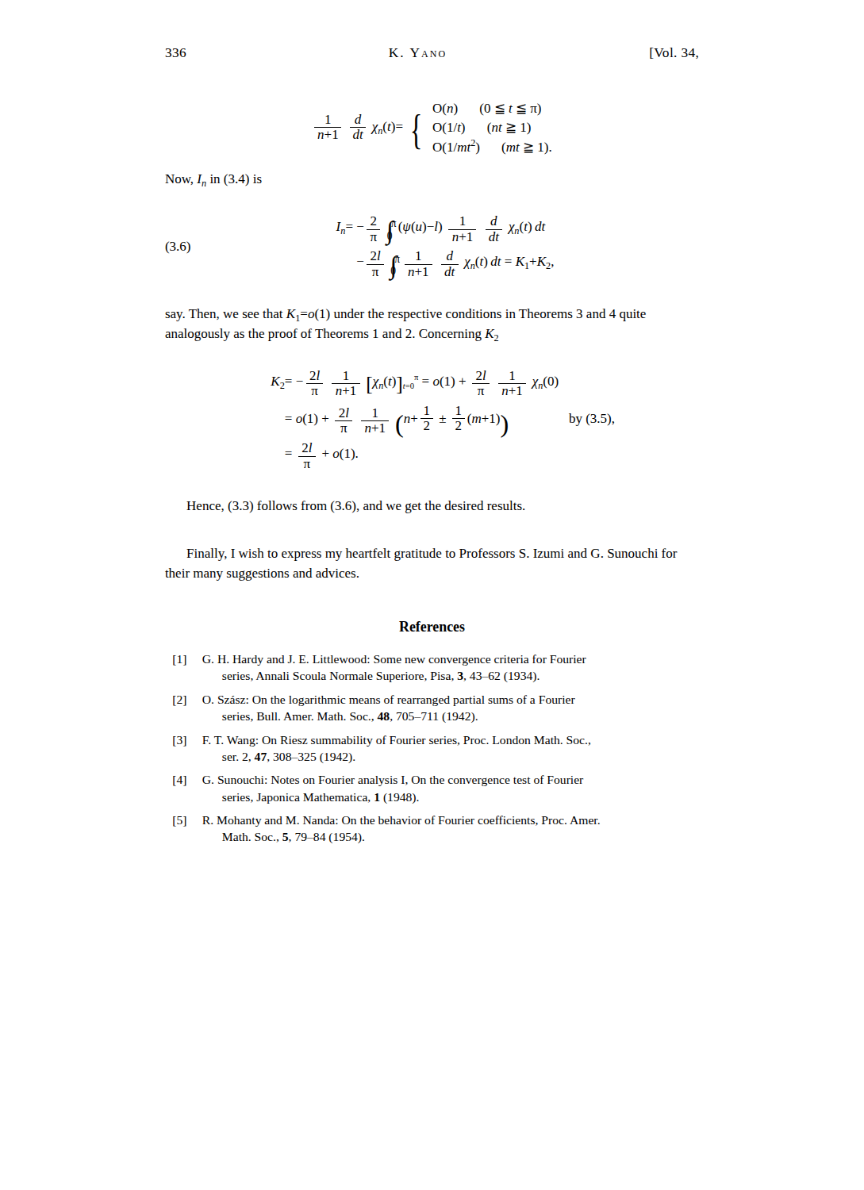336 K. Yano [Vol. 34,
1 n+1 ddt χn(t)= { O(n)(0 ≦ t ≦ π) O(1/t)(nt ≧ 1) O(1/mt2)(mt ≧ 1).
Now, In in (3.4) is
(3.6)
In= −2 π ∫π 0 (ψ(u)−l) 1 n+1 ddt χn(t) dt −2l π ∫π 0 1 n+1 ddt χn(t) dt = K1+K2,
say. Then, we see that K1=o(1) under the respective conditions in Theorems 3 and 4 quite analogously as the proof of Theorems 1 and 2. Concerning K2
K2= −2l π 1 n+1 [χn(t)]t=0π = o(1) + 2l π 1 n+1 χn(0) = o(1) + 2l π 1 n+1 (n+12 ± 12(m+1)) by (3.5), = 2l π + o(1).
Hence, (3.3) follows from (3.6), and we get the desired results.
Finally, I wish to express my heartfelt gratitude to Professors S. Izumi and G. Sunouchi for their many suggestions and advices.
References
[1] G. H. Hardy and J. E. Littlewood: Some new convergence criteria for Fourier series, Annali Scoula Normale Superiore, Pisa, 3, 43–62 (1934).
[2] O. Szász: On the logarithmic means of rearranged partial sums of a Fourier series, Bull. Amer. Math. Soc., 48, 705–711 (1942).
[3] F. T. Wang: On Riesz summability of Fourier series, Proc. London Math. Soc., ser. 2, 47, 308–325 (1942).
[4] G. Sunouchi: Notes on Fourier analysis I, On the convergence test of Fourier series, Japonica Mathematica, 1 (1948).
[5] R. Mohanty and M. Nanda: On the behavior of Fourier coefficients, Proc. Amer. Math. Soc., 5, 79–84 (1954).